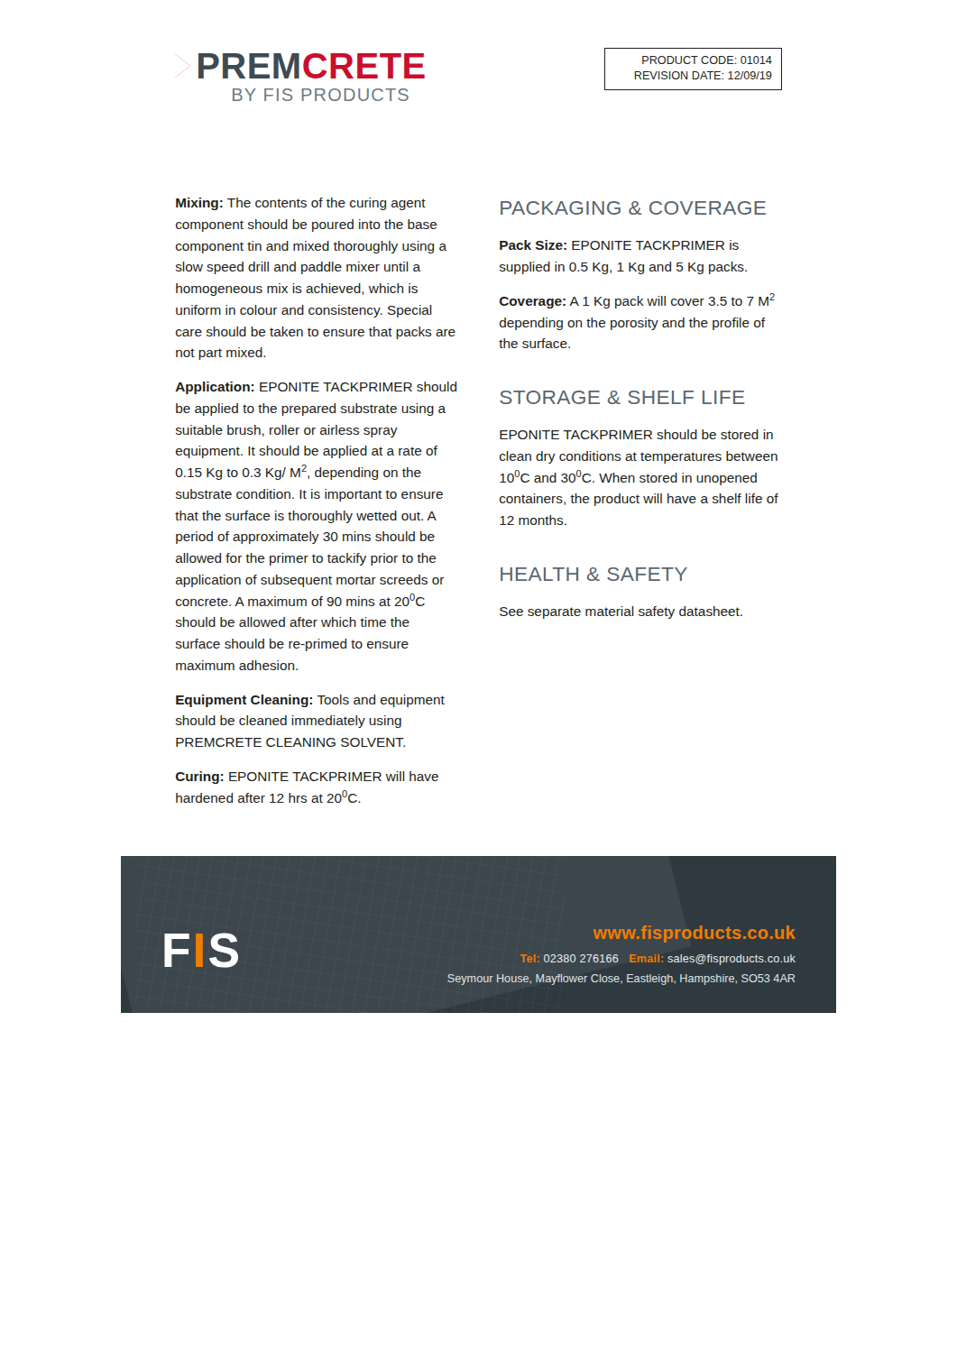PREM CRETE
BY FIS PRODUCTS
PRODUCT CODE: 01014
REVISION DATE: 12/09/19
Mixing: The contents of the curing agent component should be poured into the base component tin and mixed thoroughly using a slow speed drill and paddle mixer until a homogeneous mix is achieved, which is uniform in colour and consistency. Special care should be taken to ensure that packs are not part mixed.
Application: EPONITE TACKPRIMER should be applied to the prepared substrate using a suitable brush, roller or airless spray equipment. It should be applied at a rate of 0.15 Kg to 0.3 Kg/ M2, depending on the substrate condition. It is important to ensure that the surface is thoroughly wetted out. A period of approximately 30 mins should be allowed for the primer to tackify prior to the application of subsequent mortar screeds or concrete. A maximum of 90 mins at 200C should be allowed after which time the surface should be re-primed to ensure maximum adhesion.
Equipment Cleaning: Tools and equipment should be cleaned immediately using PREMCRETE CLEANING SOLVENT.
Curing: EPONITE TACKPRIMER will have hardened after 12 hrs at 200C.
PACKAGING & COVERAGE
Pack Size: EPONITE TACKPRIMER is supplied in 0.5 Kg, 1 Kg and 5 Kg packs.
Coverage: A 1 Kg pack will cover 3.5 to 7 M2 depending on the porosity and the profile of the surface.
STORAGE & SHELF LIFE
EPONITE TACKPRIMER should be stored in clean dry conditions at temperatures between 100C and 300C. When stored in unopened containers, the product will have a shelf life of 12 months.
HEALTH & SAFETY
See separate material safety datasheet.
The information provided in this data sheet is intended for general guidance only and is given in good faith based on FIS Construction Products’ current knowledge and experience. No warranty in respect of fitness for a purpose, or any other liability whatsoever can be inferred from the information contained within this datasheet. Users should determine the suitability of the materials for their particular application and should always refer to the most recent issue of the product data sheet for the product concerned. All materials are supplied in accordance with FIS Construction Products Sales Terms &Conditions (available upon request and on Company Website)
FIS
www.fisproducts.co.uk
Tel: 02380 276166 Email: sales@fisproducts.co.uk
Seymour House, Mayflower Close, Eastleigh, Hampshire, SO53 4AR